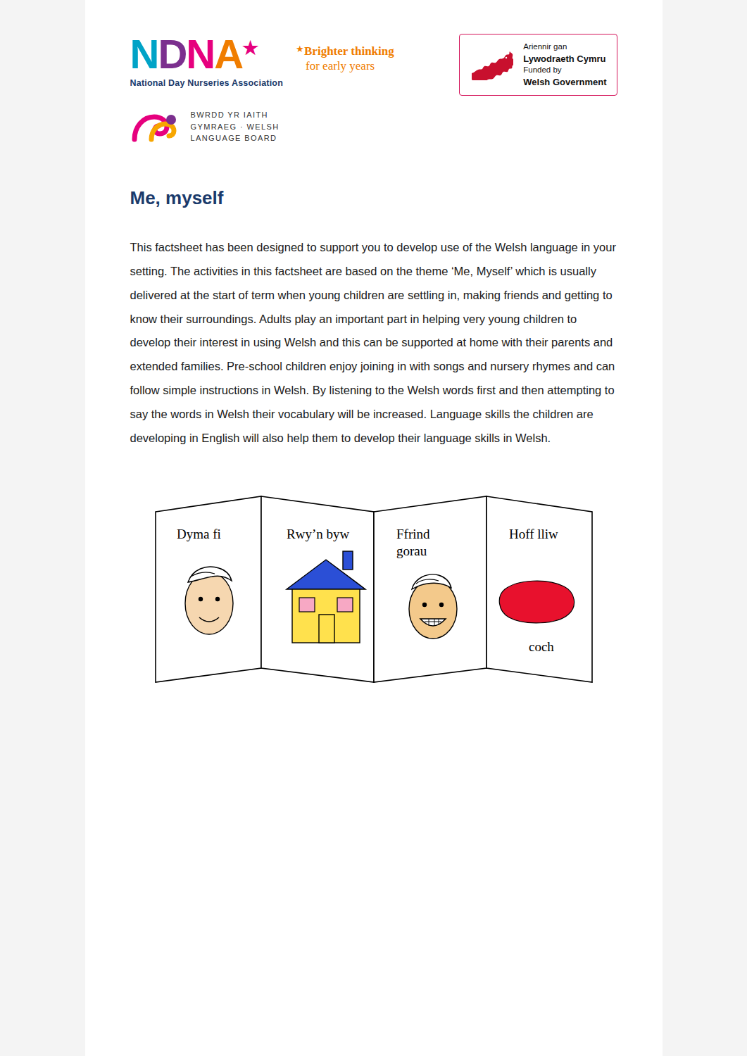NDNA★
National Day Nurseries Association
★Brighter thinking
for early years
Ariennir gan Lywodraeth Cymru Funded by Welsh Government
Bwrdd yr Iaith
Gymraeg · Welsh
Language Board
Me, myself
This factsheet has been designed to support you to develop use of the Welsh language in your setting. The activities in this factsheet are based on the theme ‘Me, Myself’ which is usually delivered at the start of term when young children are settling in, making friends and getting to know their surroundings. Adults play an important part in helping very young children to develop their interest in using Welsh and this can be supported at home with their parents and extended families. Pre-school children enjoy joining in with songs and nursery rhymes and can follow simple instructions in Welsh. By listening to the Welsh words first and then attempting to say the words in Welsh their vocabulary will be increased. Language skills the children are developing in English will also help them to develop their language skills in Welsh.
Dyma fi Rwy’n byw Ffrind gorau Hoff lliw coch